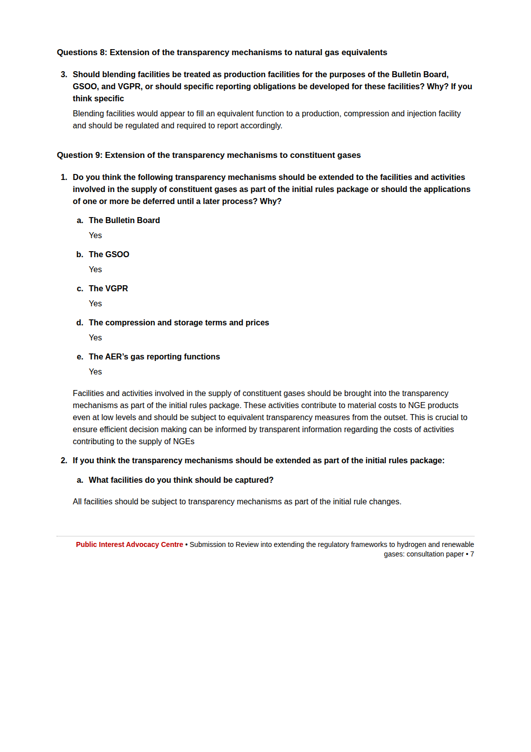Questions 8: Extension of the transparency mechanisms to natural gas equivalents
Should blending facilities be treated as production facilities for the purposes of the Bulletin Board, GSOO, and VGPR, or should specific reporting obligations be developed for these facilities? Why? If you think specific
Blending facilities would appear to fill an equivalent function to a production, compression and injection facility and should be regulated and required to report accordingly.
Question 9: Extension of the transparency mechanisms to constituent gases
Do you think the following transparency mechanisms should be extended to the facilities and activities involved in the supply of constituent gases as part of the initial rules package or should the applications of one or more be deferred until a later process? Why?
The Bulletin Board
Yes
The GSOO
Yes
The VGPR
Yes
The compression and storage terms and prices
Yes
The AER’s gas reporting functions
Yes
Facilities and activities involved in the supply of constituent gases should be brought into the transparency mechanisms as part of the initial rules package. These activities contribute to material costs to NGE products even at low levels and should be subject to equivalent transparency measures from the outset. This is crucial to ensure efficient decision making can be informed by transparent information regarding the costs of activities contributing to the supply of NGEs
If you think the transparency mechanisms should be extended as part of the initial rules package:
What facilities do you think should be captured?
All facilities should be subject to transparency mechanisms as part of the initial rule changes.
Public Interest Advocacy Centre • Submission to Review into extending the regulatory frameworks to hydrogen and renewable gases: consultation paper • 7